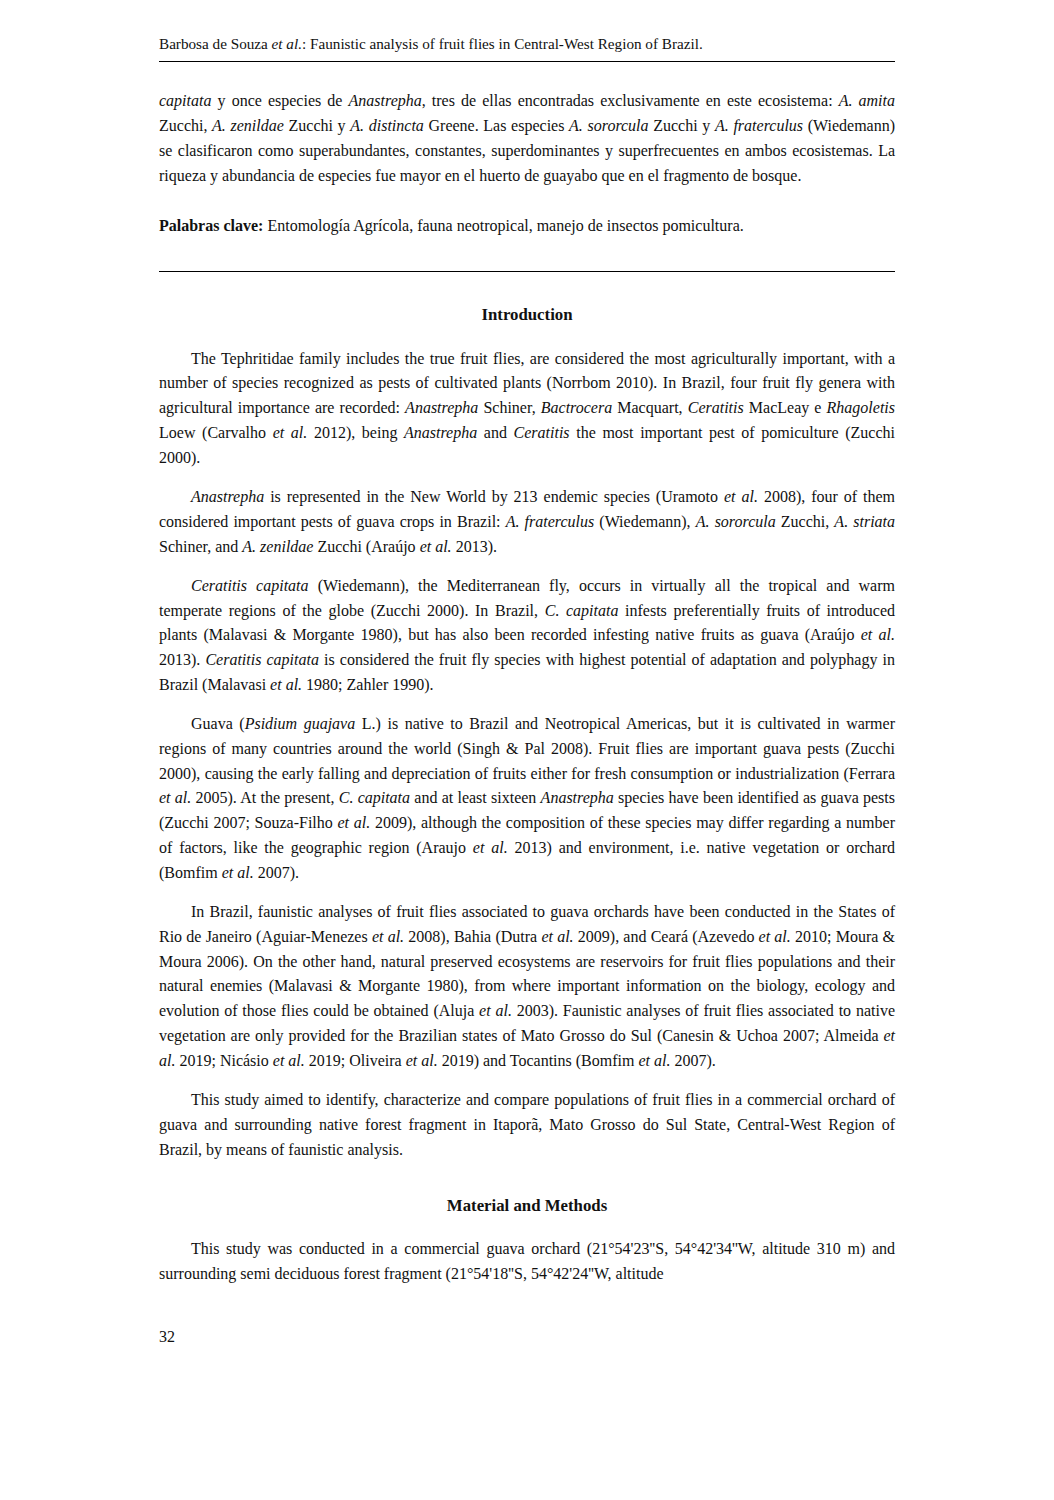Barbosa de Souza et al.: Faunistic analysis of fruit flies in Central-West Region of Brazil.
capitata y once especies de Anastrepha, tres de ellas encontradas exclusivamente en este ecosistema: A. amita Zucchi, A. zenildae Zucchi y A. distincta Greene. Las especies A. sororcula Zucchi y A. fraterculus (Wiedemann) se clasificaron como superabundantes, constantes, superdominantes y superfrecuentes en ambos ecosistemas. La riqueza y abundancia de especies fue mayor en el huerto de guayabo que en el fragmento de bosque.
Palabras clave: Entomología Agrícola, fauna neotropical, manejo de insectos pomicultura.
Introduction
The Tephritidae family includes the true fruit flies, are considered the most agriculturally important, with a number of species recognized as pests of cultivated plants (Norrbom 2010). In Brazil, four fruit fly genera with agricultural importance are recorded: Anastrepha Schiner, Bactrocera Macquart, Ceratitis MacLeay e Rhagoletis Loew (Carvalho et al. 2012), being Anastrepha and Ceratitis the most important pest of pomiculture (Zucchi 2000).
Anastrepha is represented in the New World by 213 endemic species (Uramoto et al. 2008), four of them considered important pests of guava crops in Brazil: A. fraterculus (Wiedemann), A. sororcula Zucchi, A. striata Schiner, and A. zenildae Zucchi (Araújo et al. 2013).
Ceratitis capitata (Wiedemann), the Mediterranean fly, occurs in virtually all the tropical and warm temperate regions of the globe (Zucchi 2000). In Brazil, C. capitata infests preferentially fruits of introduced plants (Malavasi & Morgante 1980), but has also been recorded infesting native fruits as guava (Araújo et al. 2013). Ceratitis capitata is considered the fruit fly species with highest potential of adaptation and polyphagy in Brazil (Malavasi et al. 1980; Zahler 1990).
Guava (Psidium guajava L.) is native to Brazil and Neotropical Americas, but it is cultivated in warmer regions of many countries around the world (Singh & Pal 2008). Fruit flies are important guava pests (Zucchi 2000), causing the early falling and depreciation of fruits either for fresh consumption or industrialization (Ferrara et al. 2005). At the present, C. capitata and at least sixteen Anastrepha species have been identified as guava pests (Zucchi 2007; Souza-Filho et al. 2009), although the composition of these species may differ regarding a number of factors, like the geographic region (Araujo et al. 2013) and environment, i.e. native vegetation or orchard (Bomfim et al. 2007).
In Brazil, faunistic analyses of fruit flies associated to guava orchards have been conducted in the States of Rio de Janeiro (Aguiar-Menezes et al. 2008), Bahia (Dutra et al. 2009), and Ceará (Azevedo et al. 2010; Moura & Moura 2006). On the other hand, natural preserved ecosystems are reservoirs for fruit flies populations and their natural enemies (Malavasi & Morgante 1980), from where important information on the biology, ecology and evolution of those flies could be obtained (Aluja et al. 2003). Faunistic analyses of fruit flies associated to native vegetation are only provided for the Brazilian states of Mato Grosso do Sul (Canesin & Uchoa 2007; Almeida et al. 2019; Nicásio et al. 2019; Oliveira et al. 2019) and Tocantins (Bomfim et al. 2007).
This study aimed to identify, characterize and compare populations of fruit flies in a commercial orchard of guava and surrounding native forest fragment in Itaporã, Mato Grosso do Sul State, Central-West Region of Brazil, by means of faunistic analysis.
Material and Methods
This study was conducted in a commercial guava orchard (21°54'23''S, 54°42'34''W, altitude 310 m) and surrounding semi deciduous forest fragment (21°54'18''S, 54°42'24''W, altitude
32